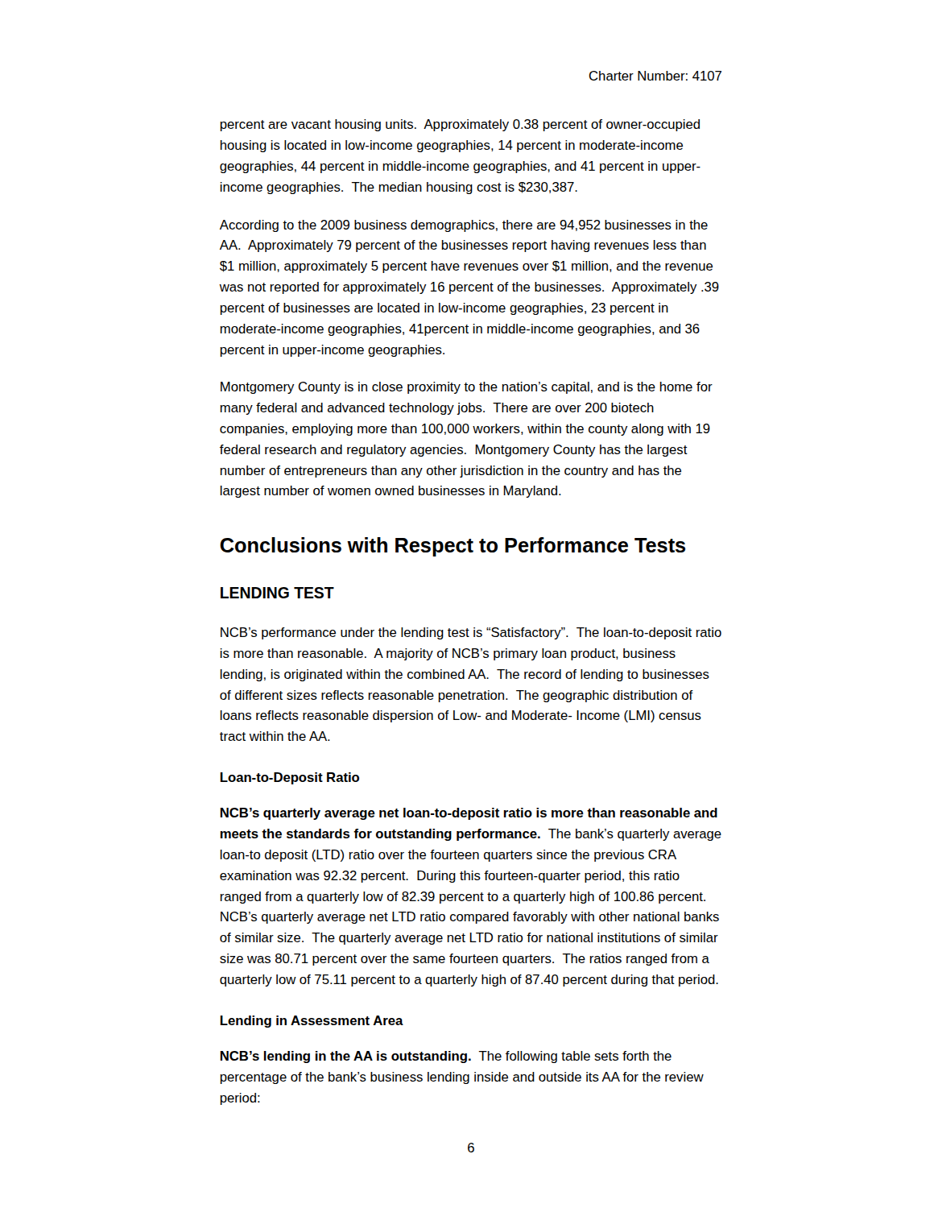Charter Number: 4107
percent are vacant housing units. Approximately 0.38 percent of owner-occupied housing is located in low-income geographies, 14 percent in moderate-income geographies, 44 percent in middle-income geographies, and 41 percent in upper-income geographies. The median housing cost is $230,387.
According to the 2009 business demographics, there are 94,952 businesses in the AA. Approximately 79 percent of the businesses report having revenues less than $1 million, approximately 5 percent have revenues over $1 million, and the revenue was not reported for approximately 16 percent of the businesses. Approximately .39 percent of businesses are located in low-income geographies, 23 percent in moderate-income geographies, 41percent in middle-income geographies, and 36 percent in upper-income geographies.
Montgomery County is in close proximity to the nation’s capital, and is the home for many federal and advanced technology jobs. There are over 200 biotech companies, employing more than 100,000 workers, within the county along with 19 federal research and regulatory agencies. Montgomery County has the largest number of entrepreneurs than any other jurisdiction in the country and has the largest number of women owned businesses in Maryland.
Conclusions with Respect to Performance Tests
LENDING TEST
NCB’s performance under the lending test is “Satisfactory”. The loan-to-deposit ratio is more than reasonable. A majority of NCB’s primary loan product, business lending, is originated within the combined AA. The record of lending to businesses of different sizes reflects reasonable penetration. The geographic distribution of loans reflects reasonable dispersion of Low- and Moderate- Income (LMI) census tract within the AA.
Loan-to-Deposit Ratio
NCB’s quarterly average net loan-to-deposit ratio is more than reasonable and meets the standards for outstanding performance. The bank’s quarterly average loan-to deposit (LTD) ratio over the fourteen quarters since the previous CRA examination was 92.32 percent. During this fourteen-quarter period, this ratio ranged from a quarterly low of 82.39 percent to a quarterly high of 100.86 percent. NCB’s quarterly average net LTD ratio compared favorably with other national banks of similar size. The quarterly average net LTD ratio for national institutions of similar size was 80.71 percent over the same fourteen quarters. The ratios ranged from a quarterly low of 75.11 percent to a quarterly high of 87.40 percent during that period.
Lending in Assessment Area
NCB’s lending in the AA is outstanding. The following table sets forth the percentage of the bank’s business lending inside and outside its AA for the review period:
6